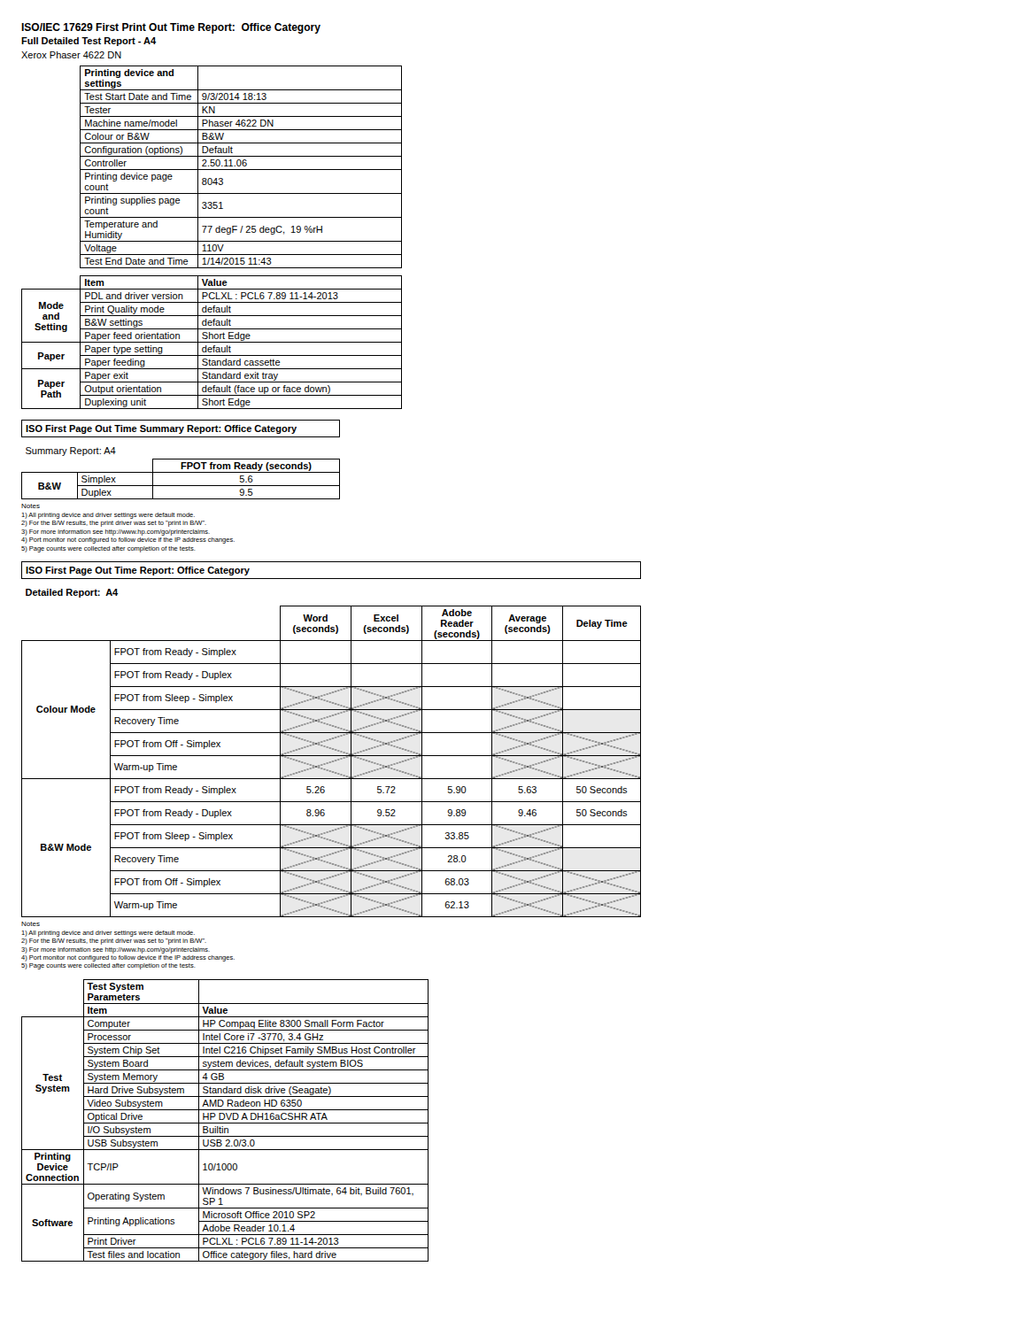ISO/IEC 17629 First Print Out Time Report: Office Category
Full Detailed Test Report - A4
Xerox Phaser 4622 DN
| | Printing device and settings | |
| | Test Start Date and Time | 9/3/2014 18:13 |
| | Tester | KN |
| | Machine name/model | Phaser 4622 DN |
| | Colour or B&W | B&W |
| | Configuration (options) | Default |
| | Controller | 2.50.11.06 |
| | Printing device page count | 8043 |
| | Printing supplies page count | 3351 |
| | Temperature and Humidity | 77 degF / 25 degC, 19 %rH |
| | Voltage | 110V |
| | Test End Date and Time | 1/14/2015 11:43 |
| | Item | Value |
| Mode and Setting | PDL and driver version | PCLXL : PCL6 7.89 11-14-2013 |
| Print Quality mode | default |
| B&W settings | default |
| Paper feed orientation | Short Edge |
| Paper | Paper type setting | default |
| Paper feeding | Standard cassette |
| Paper Path | Paper exit | Standard exit tray |
| Output orientation | default (face up or face down) |
| Duplexing unit | Short Edge |
| ISO First Page Out Time Summary Report: Office Category |
| Summary Report: A4 | |
| | | FPOT from Ready (seconds) |
| B&W | Simplex | 5.6 |
| Duplex | 9.5 |
Notes
1) All printing device and driver settings were default mode.
2) For the B/W results, the print driver was set to "print in B/W".
3) For more information see http://www.hp.com/go/printerclaims.
4) Port monitor not configured to follow device if the IP address changes.
5) Page counts were collected after completion of the tests.
| ISO First Page Out Time Report: Office Category |
| Detailed Report: A4 | | | | | |
| | | Word (seconds) | Excel (seconds) | Adobe Reader (seconds) | Average (seconds) | Delay Time |
| Colour Mode | FPOT from Ready - Simplex | | | | | |
| FPOT from Ready - Duplex | | | | | |
| FPOT from Sleep - Simplex | | | | | |
| Recovery Time | | | | | |
| FPOT from Off - Simplex | | | | | |
| Warm-up Time | | | | | |
| B&W Mode | FPOT from Ready - Simplex | 5.26 | 5.72 | 5.90 | 5.63 | 50 Seconds |
| FPOT from Ready - Duplex | 8.96 | 9.52 | 9.89 | 9.46 | 50 Seconds |
| FPOT from Sleep - Simplex | | | 33.85 | | |
| Recovery Time | | | 28.0 | | |
| FPOT from Off - Simplex | | | 68.03 | | |
| Warm-up Time | | | 62.13 | | |
Notes
1) All printing device and driver settings were default mode.
2) For the B/W results, the print driver was set to "print in B/W".
3) For more information see http://www.hp.com/go/printerclaims.
4) Port monitor not configured to follow device if the IP address changes.
5) Page counts were collected after completion of the tests.
| | Test System Parameters | |
| | Item | Value |
| Test System | Computer | HP Compaq Elite 8300 Small Form Factor |
| Processor | Intel Core i7 -3770, 3.4 GHz |
| System Chip Set | Intel C216 Chipset Family SMBus Host Controller |
| System Board | system devices, default system BIOS |
| System Memory | 4 GB |
| Hard Drive Subsystem | Standard disk drive (Seagate) |
| Video Subsystem | AMD Radeon HD 6350 |
| Optical Drive | HP DVD A DH16aCSHR ATA |
| I/O Subsystem | Builtin |
| USB Subsystem | USB 2.0/3.0 |
| Printing Device Connection | TCP/IP | 10/1000 |
| Software | Operating System | Windows 7 Business/Ultimate, 64 bit, Build 7601, SP 1 |
| Printing Applications | Microsoft Office 2010 SP2 |
| Adobe Reader 10.1.4 |
| Print Driver | PCLXL : PCL6 7.89 11-14-2013 |
| Test files and location | Office category files, hard drive |